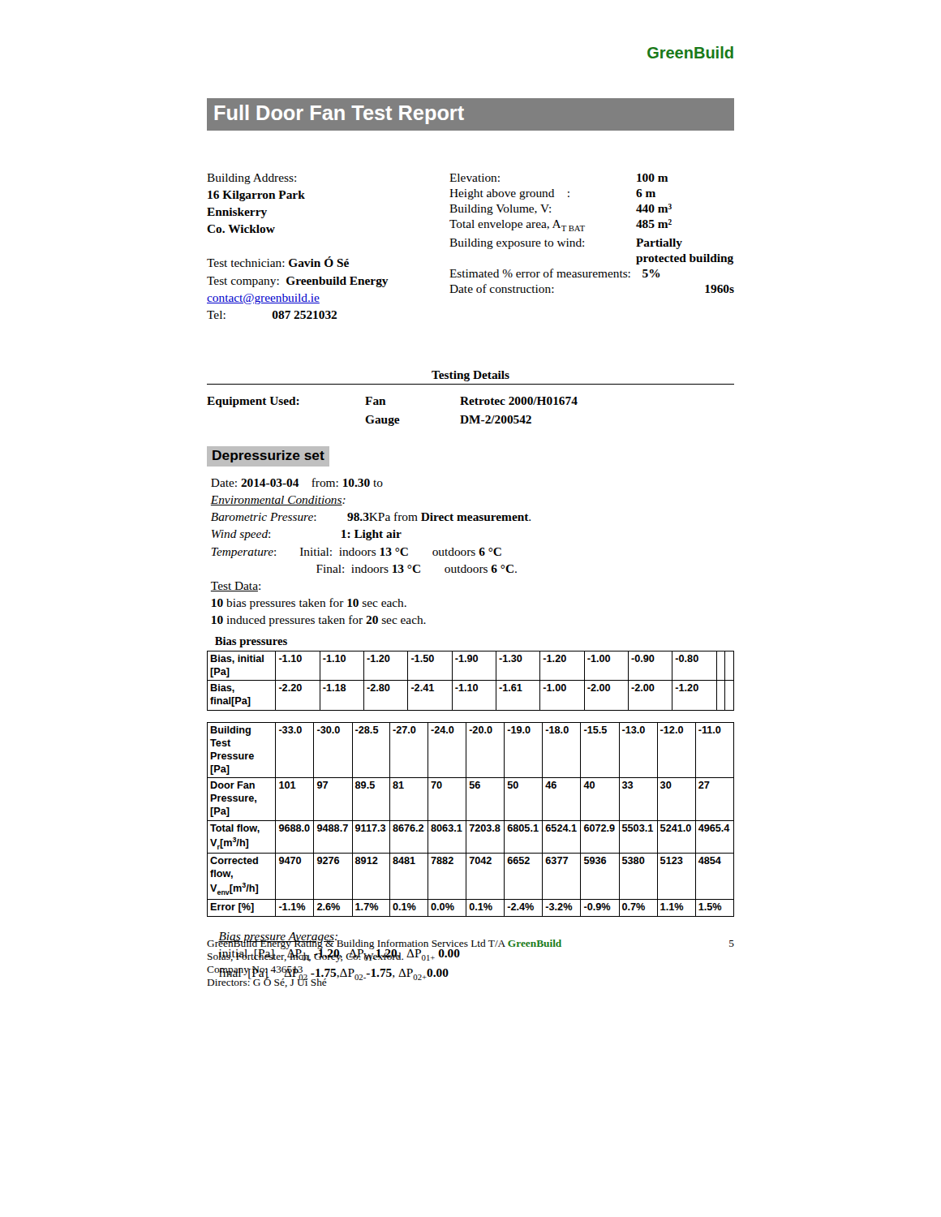GreenBuild
Full Door Fan Test Report
| Building Address: 16 Kilgarron Park Enniskerry Co. Wicklow Test technician: Gavin Ó Sé Test company: Greenbuild Energy contact@greenbuild.ie Tel: 087 2521032 | / Elevation: / 100 m / / Height above ground : / 6 m / / Building Volume, V: / 440 m³ / / Total envelope area, A T BAT / 485 m² / / Building exposure to wind: / Partially protected building / / Estimated % error of measurements: / 5% / / Date of construction: / 1960s / |
Testing Details
| Equipment Used: | Fan | Retrotec 2000/H01674 |
| | Gauge | DM-2/200542 |
Depressurize set
Date: 2014-03-04 from: 10.30 to
Environmental Conditions:
Barometric Pressure: 98.3 KPa from Direct measurement.
Wind speed: 1: Light air
Temperature: Initial: indoors 13 °C outdoors 6 °C
Final: indoors 13 °C outdoors 6 °C.
Test Data:
10 bias pressures taken for 10 sec each.
10 induced pressures taken for 20 sec each.
Bias pressures
| Bias, initial [Pa] | -1.10 | -1.10 | -1.20 | -1.50 | -1.90 | -1.30 | -1.20 | -1.00 | -0.90 | -0.80 | | |
| Bias, final[Pa] | -2.20 | -1.18 | -2.80 | -2.41 | -1.10 | -1.61 | -1.00 | -2.00 | -2.00 | -1.20 | | |
| Building Test Pressure [Pa] | -33.0 | -30.0 | -28.5 | -27.0 | -24.0 | -20.0 | -19.0 | -18.0 | -15.5 | -13.0 | -12.0 | -11.0 |
| Door Fan Pressure,[Pa] | 101 | 97 | 89.5 | 81 | 70 | 56 | 50 | 46 | 40 | 33 | 30 | 27 |
| Total flow, V r [m 3 /h] | 9688.0 | 9488.7 | 9117.3 | 8676.2 | 8063.1 | 7203.8 | 6805.1 | 6524.1 | 6072.9 | 5503.1 | 5241.0 | 4965.4 |
| Corrected flow, V env [m 3 /h] | 9470 | 9276 | 8912 | 8481 | 7882 | 7042 | 6652 | 6377 | 5936 | 5380 | 5123 | 4854 |
| Error [%] | -1.1% | 2.6% | 1.7% | 0.1% | 0.0% | 0.1% | -2.4% | -3.2% | -0.9% | 0.7% | 1.1% | 1.5% |
Bias pressure Averages:
initial [Pa] ΔP01 -1.20, ΔP01-1.20, ΔP01+ 0.00
final [Pa] ΔP02 -1.75,ΔP02--1.75, ΔP02+0.00
5 GreenBuild Energy Rating & Building Information Services Ltd T/A GreenBuild
Solas, Fortchester, Inch, Gorey, Co. Wexford.
Company No: 436513
Directors: G Ó Sé, J Uí Shé